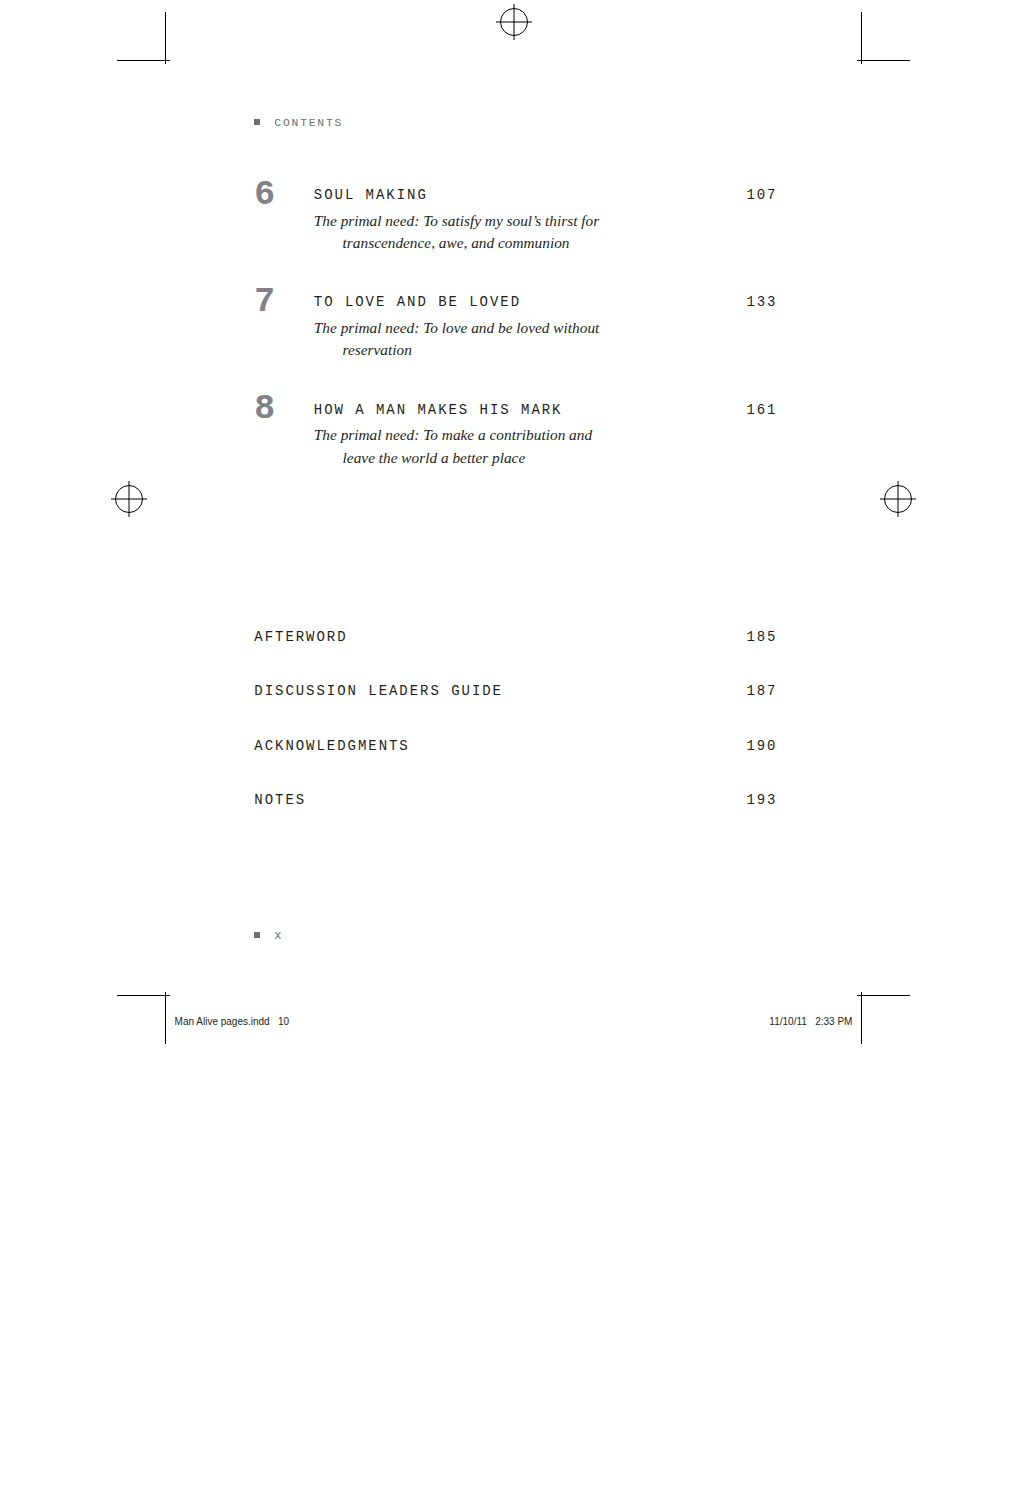Contents
6
107
Soul Making
The primal need: To satisfy my soul’s thirst for transcendence, awe, and communion
7
133
To Love and Be Loved
The primal need: To love and be loved without reservation
8
161
How a Man Makes His Mark
The primal need: To make a contribution and leave the world a better place
Afterword185
Discussion Leaders Guide187
Acknowledgments190
Notes193
x
Man Alive pages.indd 10 11/10/11 2:33 PM